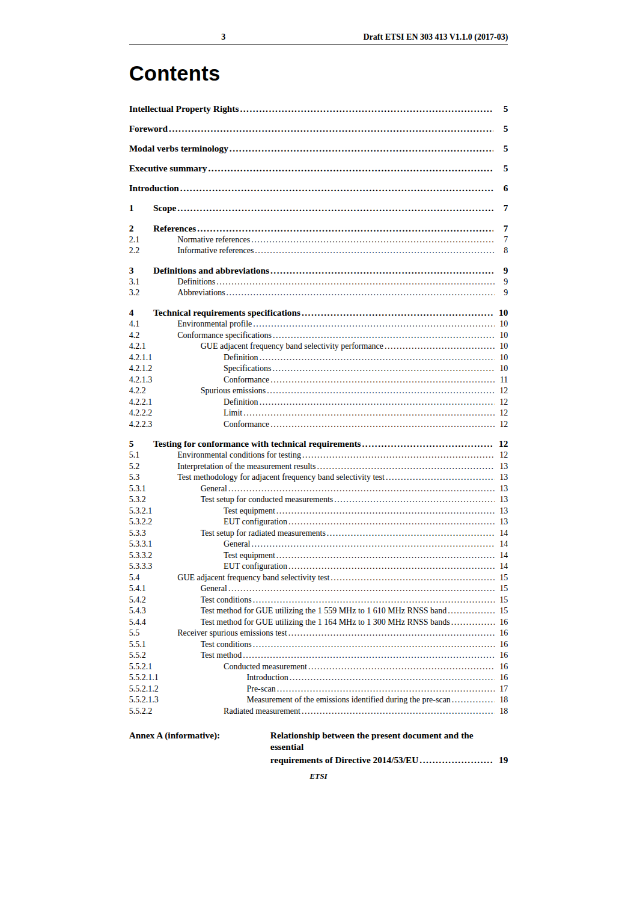3
Draft ETSI EN 303 413 V1.1.0 (2017-03)
Contents
Intellectual Property Rights .................................................................................................................. 5
Foreword ............................................................................................................................................. 5
Modal verbs terminology ................................................................................................................. 5
Executive summary ......................................................................................................................... 5
Introduction ....................................................................................................................................... 6
1 Scope ....................................................................................................................................... 7
2 References ............................................................................................................................. 7
2.1 Normative references ......................................................................................................................................... 7
2.2 Informative references ....................................................................................................................................... 8
3 Definitions and abbreviations ............................................................................................................. 9
3.1 Definitions ..................................................................................................................................................... 9
3.2 Abbreviations ............................................................................................................................................... 9
4 Technical requirements specifications ............................................................................................. 10
4.1 Environmental profile ....................................................................................................................................... 10
4.2 Conformance specifications ............................................................................................................................. 10
4.2.1 GUE adjacent frequency band selectivity performance ............................................................................. 10
4.2.1.1 Definition ................................................................................................................................................. 10
4.2.1.2 Specifications ......................................................................................................................................... 10
4.2.1.3 Conformance ......................................................................................................................................... 11
4.2.2 Spurious emissions ......................................................................................................................... 12
4.2.2.1 Definition ................................................................................................................................................. 12
4.2.2.2 Limit ......................................................................................................................................................... 12
4.2.2.3 Conformance ......................................................................................................................................... 12
5 Testing for conformance with technical requirements ......................................................................... 12
5.1 Environmental conditions for testing ................................................................................................................. 12
5.2 Interpretation of the measurement results ......................................................................................................... 13
5.3 Test methodology for adjacent frequency band selectivity test ......................................................................... 13
5.3.1 General ................................................................................................................................................. 13
5.3.2 Test setup for conducted measurements ............................................................................................. 13
5.3.2.1 Test equipment ......................................................................................................................................... 13
5.3.2.2 EUT configuration ................................................................................................................................. 13
5.3.3 Test setup for radiated measurements ................................................................................................. 14
5.3.3.1 General ..................................................................................................................................................... 14
5.3.3.2 Test equipment ......................................................................................................................................... 14
5.3.3.3 EUT configuration ................................................................................................................................. 14
5.4 GUE adjacent frequency band selectivity test ......................................................................................... 15
5.4.1 General ................................................................................................................................................. 15
5.4.2 Test conditions ................................................................................................................................. 15
5.4.3 Test method for GUE utilizing the 1 559 MHz to 1 610 MHz RNSS band ............................................. 15
5.4.4 Test method for GUE utilizing the 1 164 MHz to 1 300 MHz RNSS bands ............................................. 16
5.5 Receiver spurious emissions test ......................................................................................................... 16
5.5.1 Test conditions ................................................................................................................................. 16
5.5.2 Test method ......................................................................................................................................... 16
5.5.2.1 Conducted measurement ......................................................................................................................... 16
5.5.2.1.1 Introduction ......................................................................................................................................... 16
5.5.2.1.2 Pre-scan ................................................................................................................................................. 17
5.5.2.1.3 Measurement of the emissions identified during the pre-scan ......................................................... 18
5.5.2.2 Radiated measurement ......................................................................................................................... 18
Annex A (informative):
Relationship between the present document and the essential
requirements of Directive 2014/53/EU ......................................................... 19
ETSI